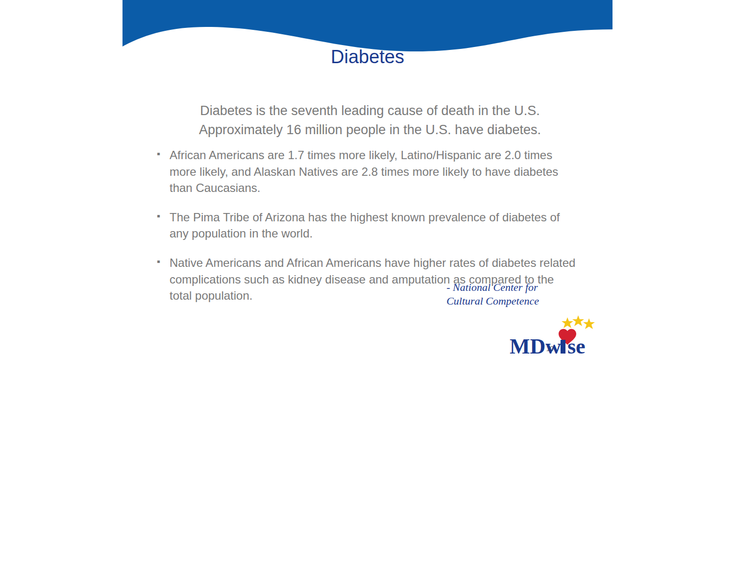Diabetes
Diabetes is the seventh leading cause of death in the U.S.
Approximately 16 million people in the U.S. have diabetes.
African Americans are 1.7 times more likely, Latino/Hispanic are 2.0 times more likely, and Alaskan Natives are 2.8 times more likely to have diabetes than Caucasians.
The Pima Tribe of Arizona has the highest known prevalence of diabetes of any population in the world.
Native Americans and African Americans have higher rates of diabetes related complications such as kidney disease and amputation as compared to the total population.
- National Center for
Cultural Competence
10
MDw se